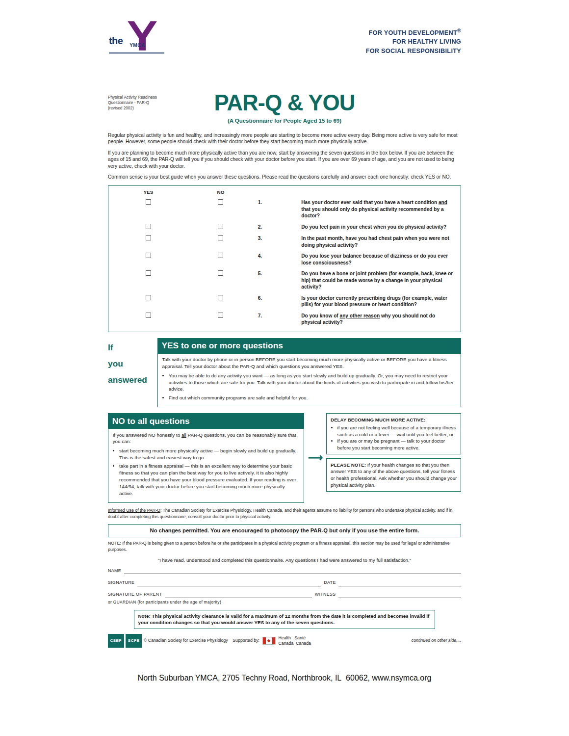the
YMCA
FOR YOUTH DEVELOPMENT®
FOR HEALTHY LIVING
FOR SOCIAL RESPONSIBILITY
Physical Activity Readiness
Questionnaire - PAR-Q
(revised 2002)
PAR-Q & YOU
(A Questionnaire for People Aged 15 to 69)
Regular physical activity is fun and healthy, and increasingly more people are starting to become more active every day. Being more active is very safe for most people. However, some people should check with their doctor before they start becoming much more physically active.
If you are planning to become much more physically active than you are now, start by answering the seven questions in the box below. If you are between the ages of 15 and 69, the PAR-Q will tell you if you should check with your doctor before you start. If you are over 69 years of age, and you are not used to being very active, check with your doctor.
Common sense is your best guide when you answer these questions. Please read the questions carefully and answer each one honestly: check YES or NO.
| YES | NO | | |
| --- | --- | --- | --- |
| | | 1. | Has your doctor ever said that you have a heart condition and that you should only do physical activity recommended by a doctor? |
| | | 2. | Do you feel pain in your chest when you do physical activity? |
| | | 3. | In the past month, have you had chest pain when you were not doing physical activity? |
| | | 4. | Do you lose your balance because of dizziness or do you ever lose consciousness? |
| | | 5. | Do you have a bone or joint problem (for example, back, knee or hip) that could be made worse by a change in your physical activity? |
| | | 6. | Is your doctor currently prescribing drugs (for example, water pills) for your blood pressure or heart condition? |
| | | 7. | Do you know of any other reason why you should not do physical activity? |
If
you
answered
YES to one or more questions
Talk with your doctor by phone or in person BEFORE you start becoming much more physically active or BEFORE you have a fitness appraisal. Tell your doctor about the PAR-Q and which questions you answered YES.
You may be able to do any activity you want — as long as you start slowly and build up gradually. Or, you may need to restrict your activities to those which are safe for you. Talk with your doctor about the kinds of activities you wish to participate in and follow his/her advice.
Find out which community programs are safe and helpful for you.
NO to all questions
If you answered NO honestly to all PAR-Q questions, you can be reasonably sure that you can:
start becoming much more physically active — begin slowly and build up gradually. This is the safest and easiest way to go.
take part in a fitness appraisal — this is an excellent way to determine your basic fitness so that you can plan the best way for you to live actively. It is also highly recommended that you have your blood pressure evaluated. If your reading is over 144/94, talk with your doctor before you start becoming much more physically active.
⟶
DELAY BECOMING MUCH MORE ACTIVE:
if you are not feeling well because of a temporary illness such as a cold or a fever — wait until you feel better; or
if you are or may be pregnant — talk to your doctor before you start becoming more active.
PLEASE NOTE: If your health changes so that you then answer YES to any of the above questions, tell your fitness or health professional. Ask whether you should change your physical activity plan.
Informed Use of the PAR-Q: The Canadian Society for Exercise Physiology, Health Canada, and their agents assume no liability for persons who undertake physical activity, and if in doubt after completing this questionnaire, consult your doctor prior to physical activity.
No changes permitted. You are encouraged to photocopy the PAR-Q but only if you use the entire form.
NOTE: If the PAR-Q is being given to a person before he or she participates in a physical activity program or a fitness appraisal, this section may be used for legal or administrative purposes.
"I have read, understood and completed this questionnaire. Any questions I had were answered to my full satisfaction."
NAME
SIGNATURE DATE
SIGNATURE OF PARENT WITNESS
or GUARDIAN (for participants under the age of majority)
Note: This physical activity clearance is valid for a maximum of 12 months from the date it is completed and becomes invalid if your condition changes so that you would answer YES to any of the seven questions.
CSEP
SCPE
© Canadian Society for Exercise Physiology
Supported by: Health Santé
Canada Canada
continued on other side....
North Suburban YMCA, 2705 Techny Road, Northbrook, IL 60062, www.nsymca.org